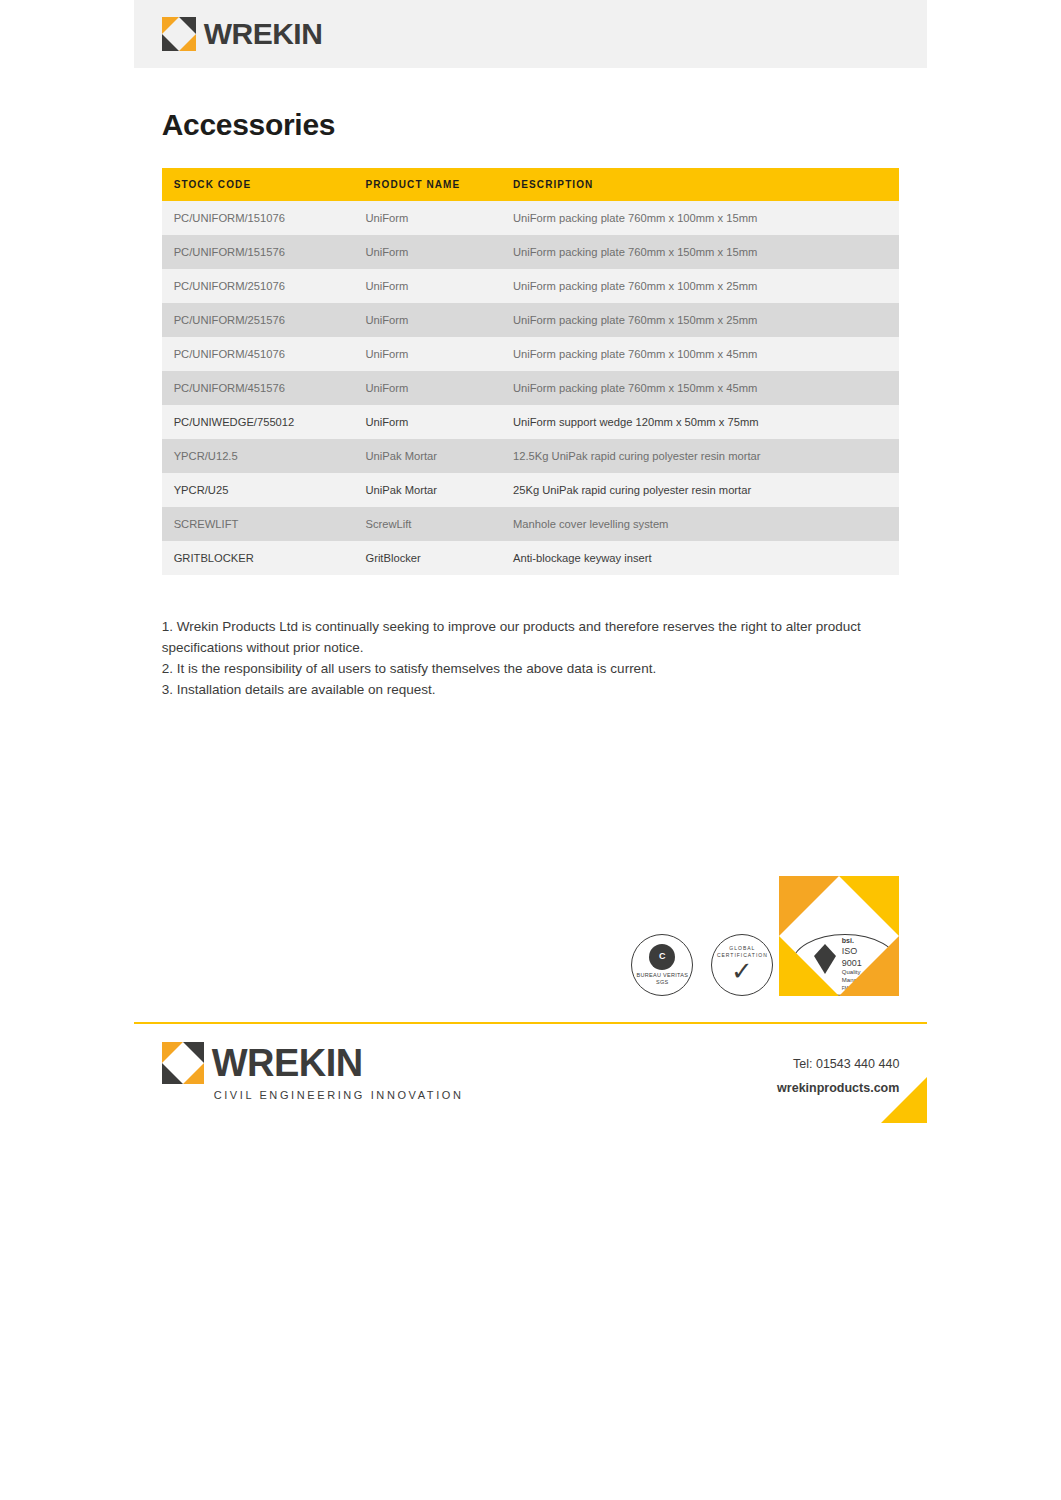WREKIN
Accessories
| Stock Code | Product Name | Description |
| --- | --- | --- |
| PC/UNIFORM/151076 | UniForm | UniForm packing plate 760mm x 100mm x 15mm |
| PC/UNIFORM/151576 | UniForm | UniForm packing plate 760mm x 150mm x 15mm |
| PC/UNIFORM/251076 | UniForm | UniForm packing plate 760mm x 100mm x 25mm |
| PC/UNIFORM/251576 | UniForm | UniForm packing plate 760mm x 150mm x 25mm |
| PC/UNIFORM/451076 | UniForm | UniForm packing plate 760mm x 100mm x 45mm |
| PC/UNIFORM/451576 | UniForm | UniForm packing plate 760mm x 150mm x 45mm |
| PC/UNIWEDGE/755012 | UniForm | UniForm support wedge 120mm x 50mm x 75mm |
| YPCR/U12.5 | UniPak Mortar | 12.5Kg UniPak rapid curing polyester resin mortar |
| YPCR/U25 | UniPak Mortar | 25Kg UniPak rapid curing polyester resin mortar |
| SCREWLIFT | ScrewLift | Manhole cover levelling system |
| GRITBLOCKER | GritBlocker | Anti-blockage keyway insert |
1. Wrekin Products Ltd is continually seeking to improve our products and therefore reserves the right to alter product specifications without prior notice.
2. It is the responsibility of all users to satisfy themselves the above data is current.
3. Installation details are available on request.
C
BUREAU VERITAS
SGS
GLOBAL CERTIFICATION
✓
bsi.
ISO
9001
Quality
Management
FM12808
WREKIN
CIVIL ENGINEERING INNOVATION
Tel: 01543 440 440
wrekinproducts.com